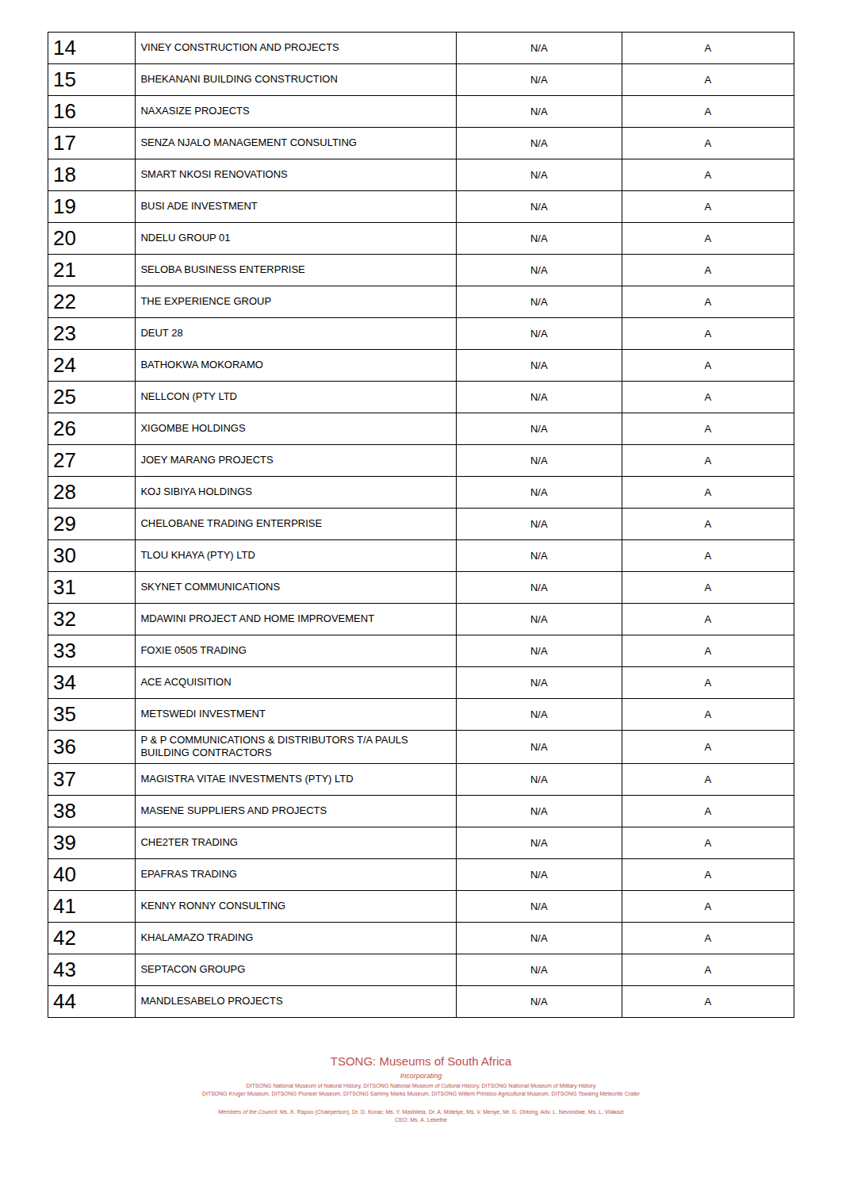| 14 | VINEY CONSTRUCTION AND PROJECTS | N/A | A |
| 15 | BHEKANANI BUILDING CONSTRUCTION | N/A | A |
| 16 | NAXASIZE PROJECTS | N/A | A |
| 17 | SENZA NJALO MANAGEMENT CONSULTING | N/A | A |
| 18 | SMART NKOSI RENOVATIONS | N/A | A |
| 19 | BUSI ADE INVESTMENT | N/A | A |
| 20 | NDELU GROUP 01 | N/A | A |
| 21 | SELOBA BUSINESS ENTERPRISE | N/A | A |
| 22 | THE EXPERIENCE GROUP | N/A | A |
| 23 | DEUT 28 | N/A | A |
| 24 | BATHOKWA MOKORAMO | N/A | A |
| 25 | NELLCON (PTY LTD | N/A | A |
| 26 | XIGOMBE HOLDINGS | N/A | A |
| 27 | JOEY MARANG PROJECTS | N/A | A |
| 28 | KOJ SIBIYA HOLDINGS | N/A | A |
| 29 | CHELOBANE TRADING ENTERPRISE | N/A | A |
| 30 | TLOU KHAYA (PTY) LTD | N/A | A |
| 31 | SKYNET COMMUNICATIONS | N/A | A |
| 32 | MDAWINI PROJECT AND HOME IMPROVEMENT | N/A | A |
| 33 | FOXIE 0505 TRADING | N/A | A |
| 34 | ACE ACQUISITION | N/A | A |
| 35 | METSWEDI INVESTMENT | N/A | A |
| 36 | P & P COMMUNICATIONS & DISTRIBUTORS T/A PAULS BUILDING CONTRACTORS | N/A | A |
| 37 | MAGISTRA VITAE INVESTMENTS (PTY) LTD | N/A | A |
| 38 | MASENE SUPPLIERS AND PROJECTS | N/A | A |
| 39 | CHE2TER TRADING | N/A | A |
| 40 | EPAFRAS TRADING | N/A | A |
| 41 | KENNY RONNY CONSULTING | N/A | A |
| 42 | KHALAMAZO TRADING | N/A | A |
| 43 | SEPTACON GROUPG | N/A | A |
| 44 | MANDLESABELO PROJECTS | N/A | A |
TSONG: Museums of South Africa
Incorporating
DITSONG National Museum of Natural History, DITSONG National Museum of Cultural History, DITSONG National Museum of Military History
DITSONG Kruger Museum, DITSONG Pioneer Museum, DITSONG Sammy Marks Museum, DITSONG Willem Prinsloo Agricultural Museum, DITSONG Tswaing Meteorite Crater
Members of the Council: Ms. K. Rapoo (Chairperson), Dr. D. Konar; Ms. Y. Mashilela, Dr. A. Mdletye, Ms. V. Menye, Mr. G. Ontong, Adv. L. Nevondwe, Ms. L. Vilakazi
CEO: Ms. A. Lebethe